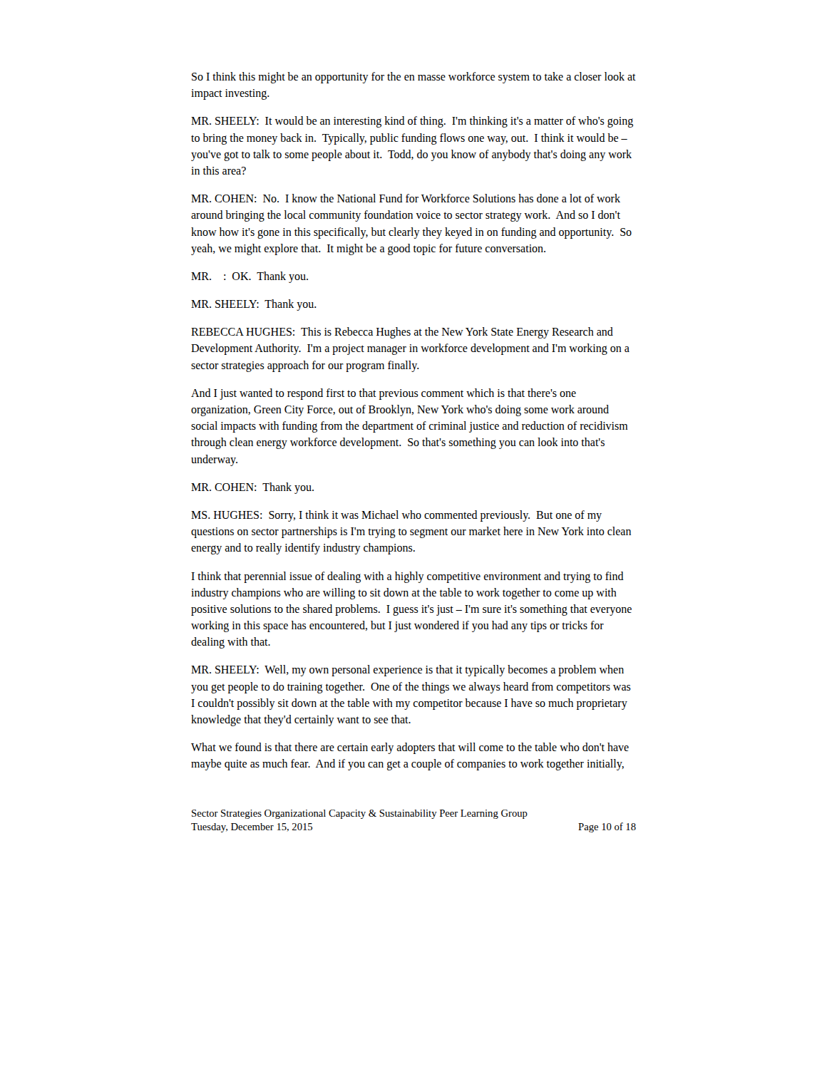So I think this might be an opportunity for the en masse workforce system to take a closer look at impact investing.
MR. SHEELY: It would be an interesting kind of thing. I'm thinking it's a matter of who's going to bring the money back in. Typically, public funding flows one way, out. I think it would be – you've got to talk to some people about it. Todd, do you know of anybody that's doing any work in this area?
MR. COHEN: No. I know the National Fund for Workforce Solutions has done a lot of work around bringing the local community foundation voice to sector strategy work. And so I don't know how it's gone in this specifically, but clearly they keyed in on funding and opportunity. So yeah, we might explore that. It might be a good topic for future conversation.
MR. : OK. Thank you.
MR. SHEELY: Thank you.
REBECCA HUGHES: This is Rebecca Hughes at the New York State Energy Research and Development Authority. I'm a project manager in workforce development and I'm working on a sector strategies approach for our program finally.
And I just wanted to respond first to that previous comment which is that there's one organization, Green City Force, out of Brooklyn, New York who's doing some work around social impacts with funding from the department of criminal justice and reduction of recidivism through clean energy workforce development. So that's something you can look into that's underway.
MR. COHEN: Thank you.
MS. HUGHES: Sorry, I think it was Michael who commented previously. But one of my questions on sector partnerships is I'm trying to segment our market here in New York into clean energy and to really identify industry champions.
I think that perennial issue of dealing with a highly competitive environment and trying to find industry champions who are willing to sit down at the table to work together to come up with positive solutions to the shared problems. I guess it's just – I'm sure it's something that everyone working in this space has encountered, but I just wondered if you had any tips or tricks for dealing with that.
MR. SHEELY: Well, my own personal experience is that it typically becomes a problem when you get people to do training together. One of the things we always heard from competitors was I couldn't possibly sit down at the table with my competitor because I have so much proprietary knowledge that they'd certainly want to see that.
What we found is that there are certain early adopters that will come to the table who don't have maybe quite as much fear. And if you can get a couple of companies to work together initially,
Sector Strategies Organizational Capacity & Sustainability Peer Learning Group
Tuesday, December 15, 2015
Page 10 of 18